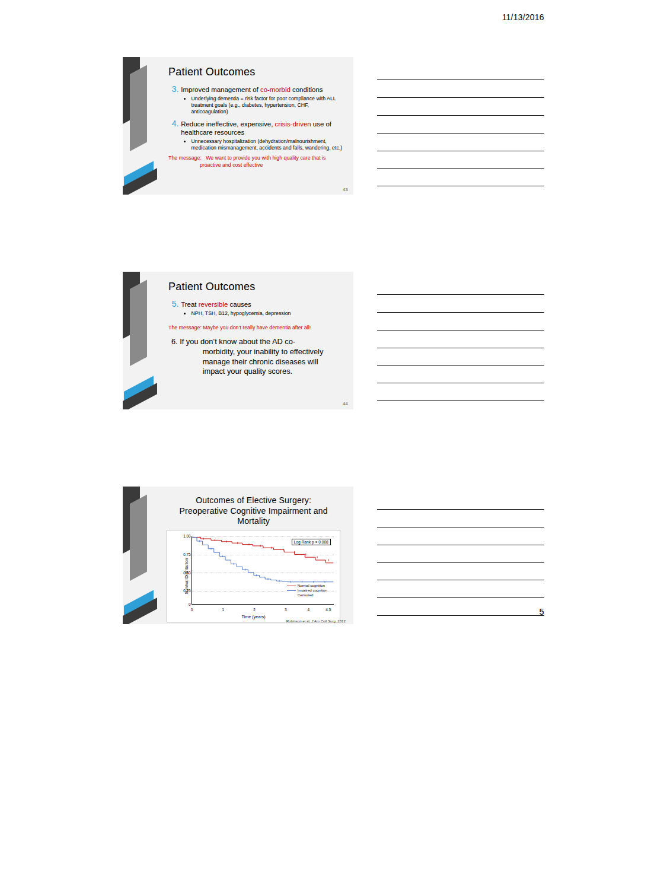11/13/2016
Patient Outcomes
Improved management of co-morbid conditions
Underlying dementia = risk factor for poor compliance with ALL treatment goals (e.g., diabetes, hypertension, CHF, anticoagulation)
Reduce ineffective, expensive, crisis-driven use of healthcare resources
Unnecessary hospitalization (dehydration/malnourishment, medication mismanagement, accidents and falls, wandering, etc.)
The message: We want to provide you with high quality care that is
proactive and cost effective
43
Patient Outcomes
Treat reversible causes
NPH, TSH, B12, hypoglycemia, depression
The message: Maybe you don’t really have dementia after all!
6. If you don’t know about the AD co- morbidity, your inability to effectively manage their chronic diseases will impact your quality scores.
44
Outcomes of Elective Surgery:
Preoperative Cognitive Impairment and
Mortality
Survival Distribution
1.00
0.75
0.50
0.25
0
0
1
2
3
4
4.5
Log Rank p = 0.008
Normal cognition
Impaired cognition
Censored
Time (years)
Robinson et al, J Am Coll Surg, 2012.
5